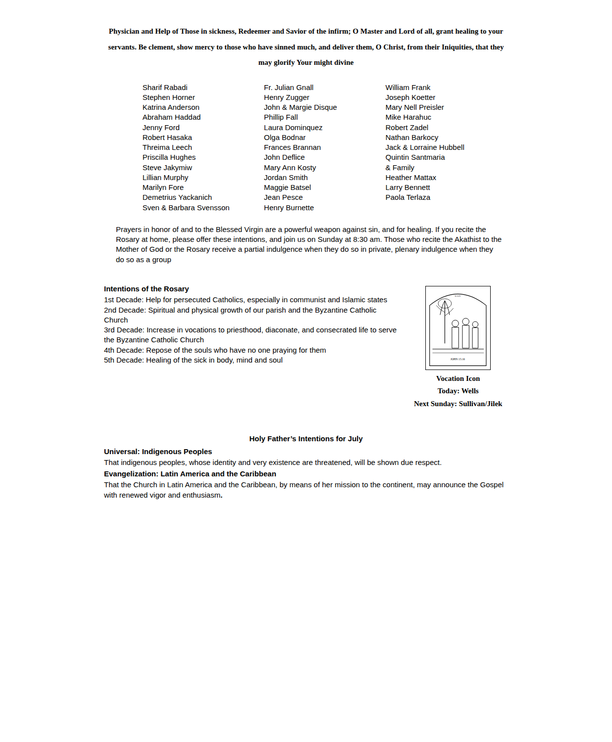Physician and Help of Those in sickness, Redeemer and Savior of the infirm; O Master and Lord of all, grant healing to your servants. Be clement, show mercy to those who have sinned much, and deliver them, O Christ, from their Iniquities, that they may glorify Your might divine
Sharif Rabadi
Fr. Julian Gnall
William Frank
Stephen Horner
Henry Zugger
Joseph Koetter
Katrina Anderson
John & Margie Disque
Mary Nell Preisler
Abraham Haddad
Phillip Fall
Mike Harahuc
Jenny Ford
Laura Dominquez
Robert Zadel
Robert Hasaka
Olga Bodnar
Nathan Barkocy
Threima Leech
Frances Brannan
Jack & Lorraine Hubbell
Priscilla Hughes
John Deflice
Quintin Santmaria
Steve Jakymiw
Mary Ann Kosty
& Family
Lillian Murphy
Jordan Smith
Heather Mattax
Marilyn Fore
Maggie Batsel
Larry Bennett
Demetrius Yackanich
Jean Pesce
Paola Terlaza
Sven & Barbara Svensson
Henry Burnette
Prayers in honor of and to the Blessed Virgin are a powerful weapon against sin, and for healing. If you recite the Rosary at home, please offer these intentions, and join us on Sunday at 8:30 am. Those who recite the Akathist to the Mother of God or the Rosary receive a partial indulgence when they do so in private, plenary indulgence when they do so as a group
Intentions of the Rosary
1st Decade: Help for persecuted Catholics, especially in communist and Islamic states
2nd Decade: Spiritual and physical growth of our parish and the Byzantine Catholic Church
3rd Decade: Increase in vocations to priesthood, diaconate, and consecrated life to serve the Byzantine Catholic Church
4th Decade: Repose of the souls who have no one praying for them
5th Decade: Healing of the sick in body, mind and soul
ICON JOHN 15:16
Vocation Icon
Today: Wells
Next Sunday: Sullivan/Jilek
Holy Father’s Intentions for July
Universal: Indigenous Peoples
That indigenous peoples, whose identity and very existence are threatened, will be shown due respect.
Evangelization: Latin America and the Caribbean
That the Church in Latin America and the Caribbean, by means of her mission to the continent, may announce the Gospel with renewed vigor and enthusiasm.